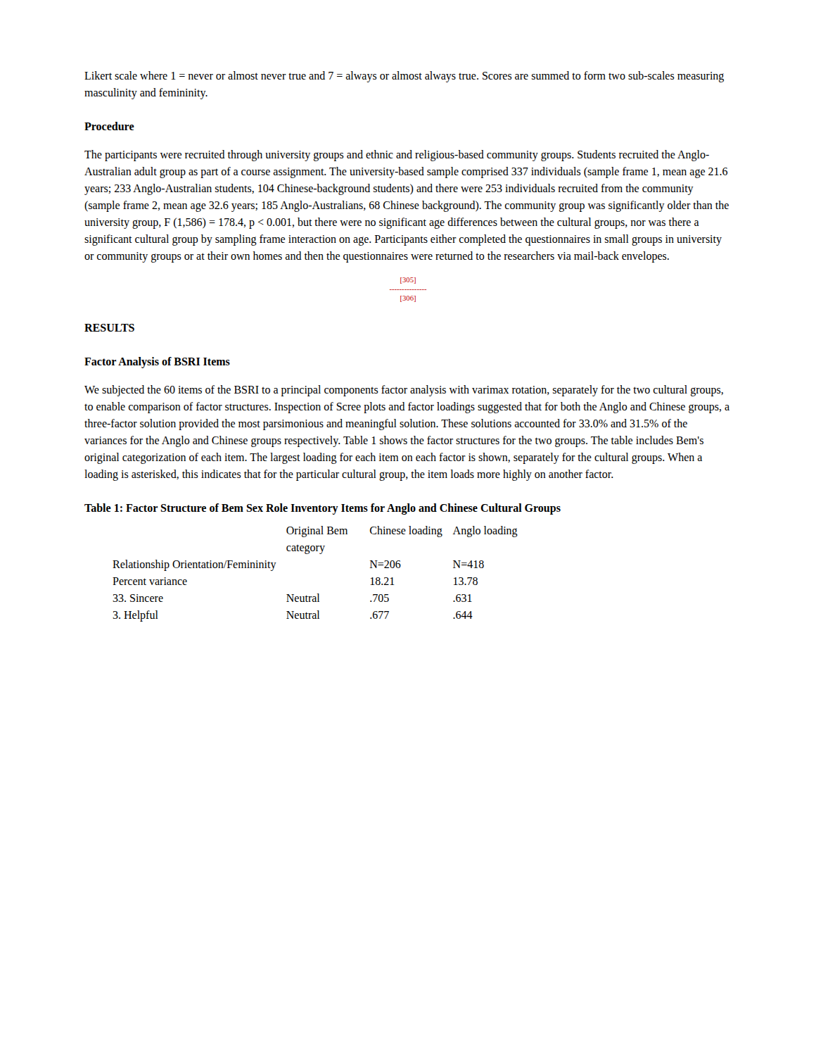Likert scale where 1 = never or almost never true and 7 = always or almost always true. Scores are summed to form two sub-scales measuring masculinity and femininity.
Procedure
The participants were recruited through university groups and ethnic and religious-based community groups. Students recruited the Anglo-Australian adult group as part of a course assignment. The university-based sample comprised 337 individuals (sample frame 1, mean age 21.6 years; 233 Anglo-Australian students, 104 Chinese-background students) and there were 253 individuals recruited from the community (sample frame 2, mean age 32.6 years; 185 Anglo-Australians, 68 Chinese background). The community group was significantly older than the university group, F (1,586) = 178.4, p < 0.001, but there were no significant age differences between the cultural groups, nor was there a significant cultural group by sampling frame interaction on age. Participants either completed the questionnaires in small groups in university or community groups or at their own homes and then the questionnaires were returned to the researchers via mail-back envelopes.
[305]
---------------
[306]
RESULTS
Factor Analysis of BSRI Items
We subjected the 60 items of the BSRI to a principal components factor analysis with varimax rotation, separately for the two cultural groups, to enable comparison of factor structures. Inspection of Scree plots and factor loadings suggested that for both the Anglo and Chinese groups, a three-factor solution provided the most parsimonious and meaningful solution. These solutions accounted for 33.0% and 31.5% of the variances for the Anglo and Chinese groups respectively. Table 1 shows the factor structures for the two groups. The table includes Bem's original categorization of each item. The largest loading for each item on each factor is shown, separately for the cultural groups. When a loading is asterisked, this indicates that for the particular cultural group, the item loads more highly on another factor.
Table 1: Factor Structure of Bem Sex Role Inventory Items for Anglo and Chinese Cultural Groups
| | Original Bem category | Chinese loading | Anglo loading |
| Relationship Orientation/Femininity | | N=206 | N=418 |
| Percent variance | | 18.21 | 13.78 |
| 33. Sincere | Neutral | .705 | .631 |
| 3. Helpful | Neutral | .677 | .644 |